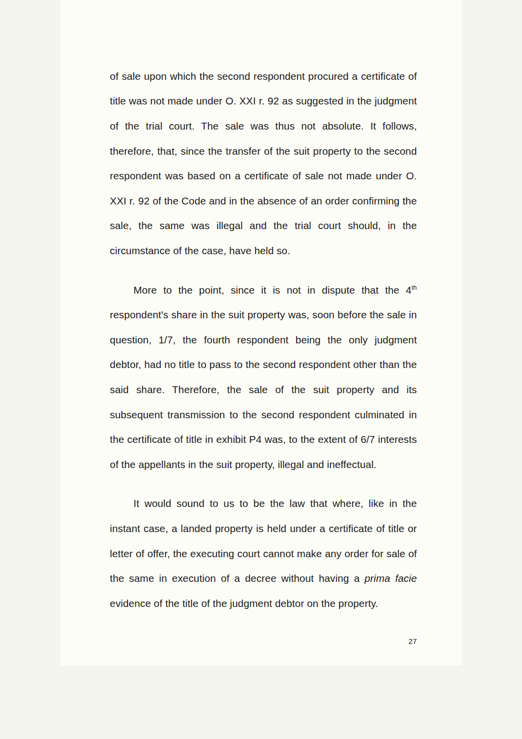of sale upon which the second respondent procured a certificate of title was not made under O. XXI r. 92 as suggested in the judgment of the trial court. The sale was thus not absolute. It follows, therefore, that, since the transfer of the suit property to the second respondent was based on a certificate of sale not made under O. XXI r. 92 of the Code and in the absence of an order confirming the sale, the same was illegal and the trial court should, in the circumstance of the case, have held so.
More to the point, since it is not in dispute that the 4th respondent's share in the suit property was, soon before the sale in question, 1/7, the fourth respondent being the only judgment debtor, had no title to pass to the second respondent other than the said share. Therefore, the sale of the suit property and its subsequent transmission to the second respondent culminated in the certificate of title in exhibit P4 was, to the extent of 6/7 interests of the appellants in the suit property, illegal and ineffectual.
It would sound to us to be the law that where, like in the instant case, a landed property is held under a certificate of title or letter of offer, the executing court cannot make any order for sale of the same in execution of a decree without having a prima facie evidence of the title of the judgment debtor on the property.
27